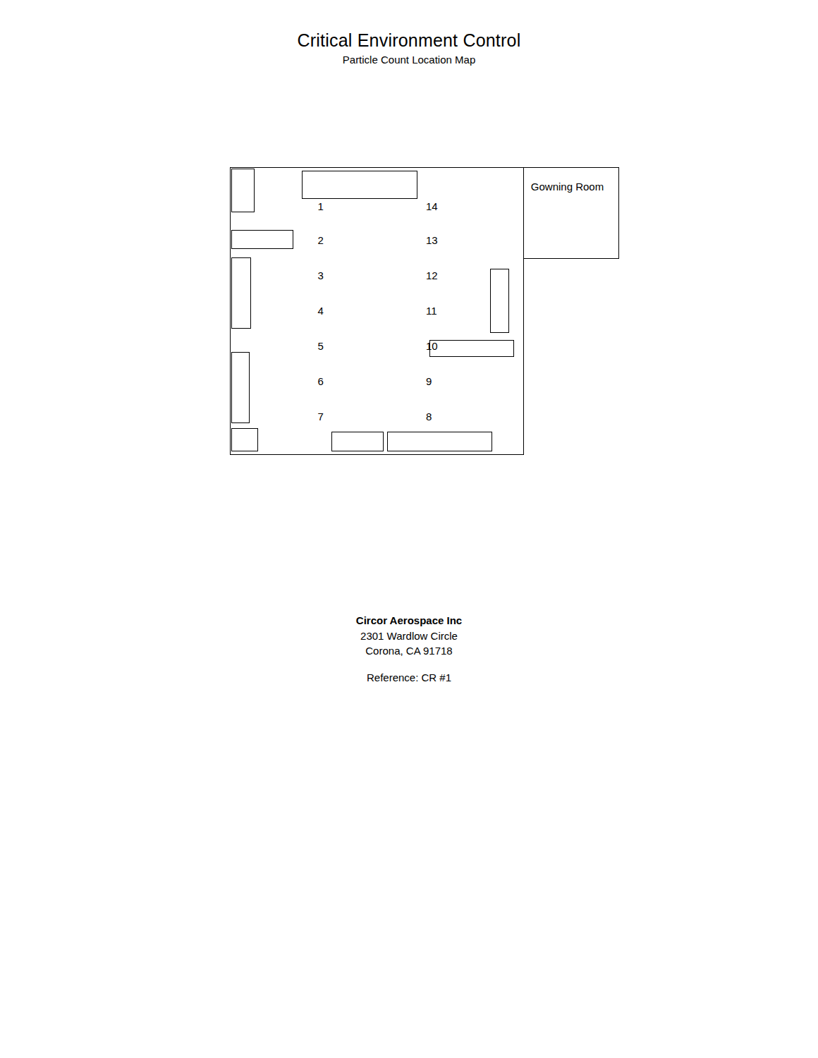Critical Environment Control
Particle Count Location Map
Gowning Room
1
2
3
4
5
6
7
8
9
10
11
12
13
14
Circor Aerospace Inc
2301 Wardlow Circle
Corona, CA 91718
Reference: CR #1